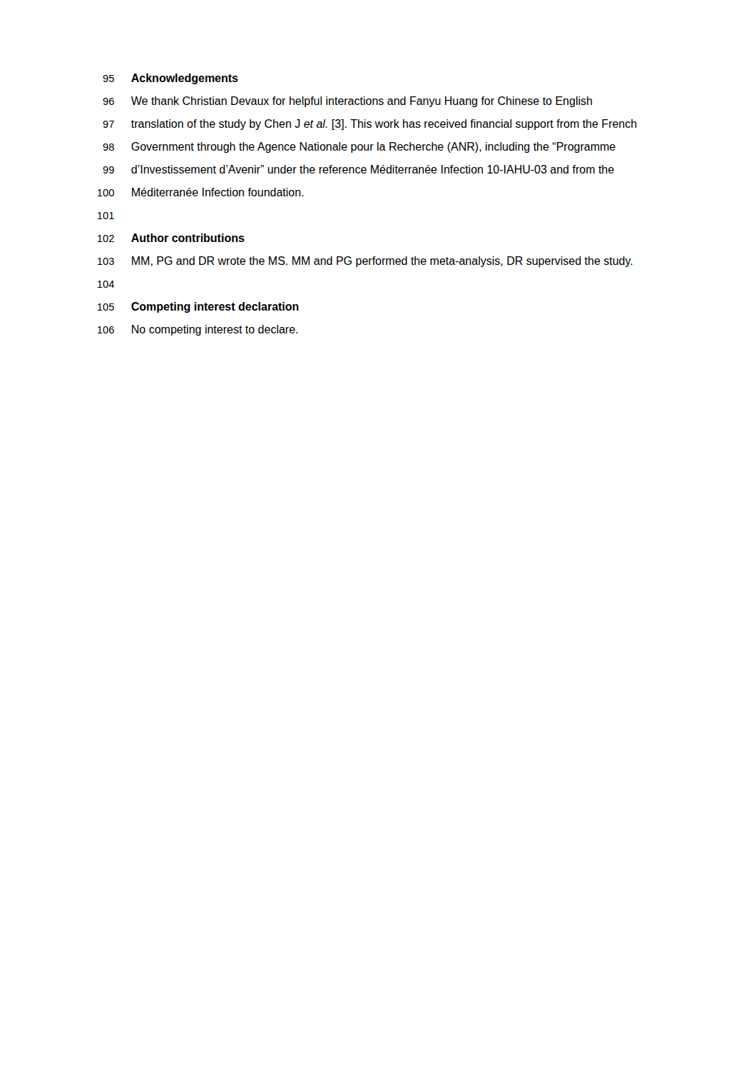95 Acknowledgements
96 We thank Christian Devaux for helpful interactions and Fanyu Huang for Chinese to English
97 translation of the study by Chen J et al. [3]. This work has received financial support from the French
98 Government through the Agence Nationale pour la Recherche (ANR), including the “Programme
99 d’Investissement d’Avenir” under the reference Méditerranée Infection 10-IAHU-03 and from the
100 Méditerranée Infection foundation.
101
102 Author contributions
103 MM, PG and DR wrote the MS. MM and PG performed the meta-analysis, DR supervised the study.
104
105 Competing interest declaration
106 No competing interest to declare.